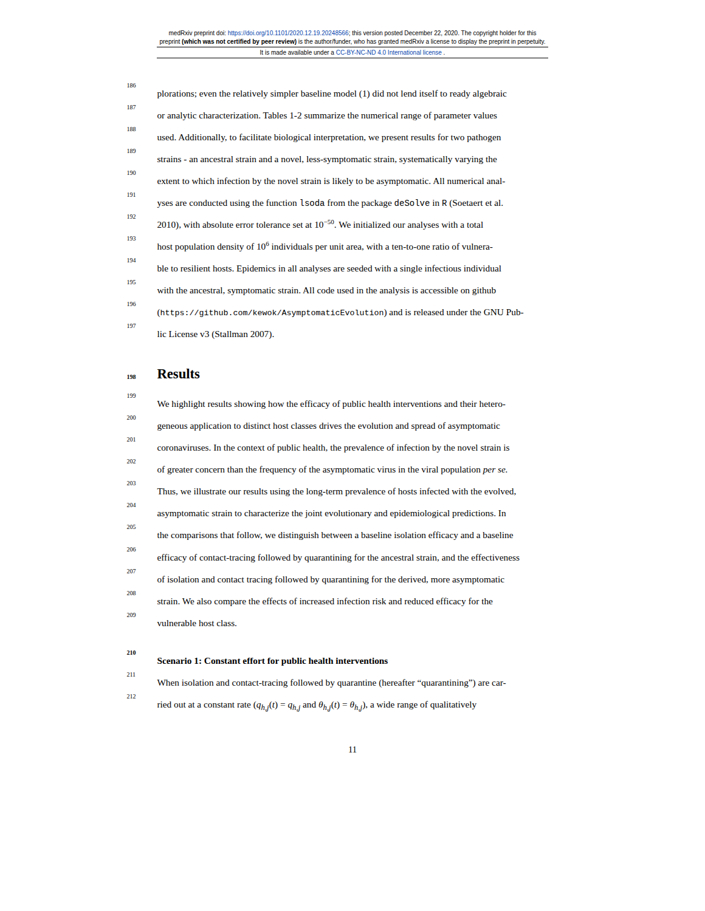medRxiv preprint doi: https://doi.org/10.1101/2020.12.19.20248566; this version posted December 22, 2020. The copyright holder for this
preprint (which was not certified by peer review) is the author/funder, who has granted medRxiv a license to display the preprint in perpetuity.
It is made available under a CC-BY-NC-ND 4.0 International license .
186plorations; even the relatively simpler baseline model (1) did not lend itself to ready algebraic 187or analytic characterization. Tables 1-2 summarize the numerical range of parameter values 188used. Additionally, to facilitate biological interpretation, we present results for two pathogen 189strains - an ancestral strain and a novel, less-symptomatic strain, systematically varying the 190extent to which infection by the novel strain is likely to be asymptomatic. All numerical anal- 191yses are conducted using the function lsoda from the package deSolve in R (Soetaert et al. 1922010), with absolute error tolerance set at 10−50. We initialized our analyses with a total 193host population density of 106 individuals per unit area, with a ten-to-one ratio of vulnera- 194ble to resilient hosts. Epidemics in all analyses are seeded with a single infectious individual 195with the ancestral, symptomatic strain. All code used in the analysis is accessible on github 196(https://github.com/kewok/AsymptomaticEvolution) and is released under the GNU Pub- 197lic License v3 (Stallman 2007).
198 Results
199 We highlight results showing how the efficacy of public health interventions and their hetero- 200geneous application to distinct host classes drives the evolution and spread of asymptomatic 201coronaviruses. In the context of public health, the prevalence of infection by the novel strain is 202of greater concern than the frequency of the asymptomatic virus in the viral population per se. 203 Thus, we illustrate our results using the long-term prevalence of hosts infected with the evolved, 204asymptomatic strain to characterize the joint evolutionary and epidemiological predictions. In 205the comparisons that follow, we distinguish between a baseline isolation efficacy and a baseline 206efficacy of contact-tracing followed by quarantining for the ancestral strain, and the effectiveness 207of isolation and contact tracing followed by quarantining for the derived, more asymptomatic 208strain. We also compare the effects of increased infection risk and reduced efficacy for the 209vulnerable host class.
210 Scenario 1: Constant effort for public health interventions
211 When isolation and contact-tracing followed by quarantine (hereafter “quarantining”) are car- 212ried out at a constant rate (qh,j(t) = qh,j and θh,j(t) = θh,j), a wide range of qualitatively
11